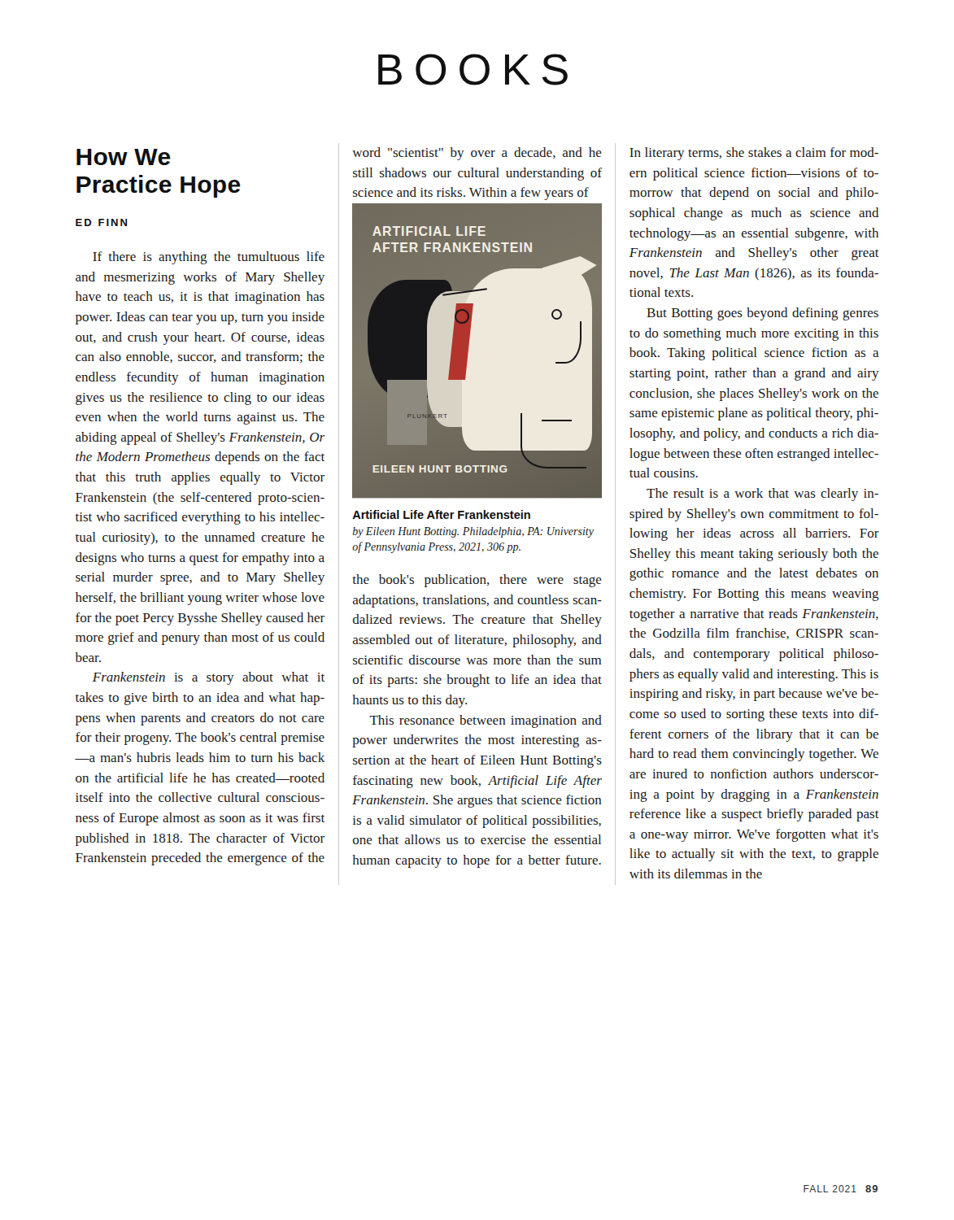BOOKS
How We
Practice Hope
Ed Finn
If there is anything the tumultuous life and mesmerizing works of Mary Shelley have to teach us, it is that imagination has power. Ideas can tear you up, turn you inside out, and crush your heart. Of course, ideas can also ennoble, succor, and transform; the endless fecundity of human imagination gives us the resilience to cling to our ideas even when the world turns against us. The abiding appeal of Shelley's Frankenstein, Or the Modern Prometheus depends on the fact that this truth applies equally to Victor Frankenstein (the self-centered proto-scientist who sacrificed everything to his intellectual curiosity), to the unnamed creature he designs who turns a quest for empathy into a serial murder spree, and to Mary Shelley herself, the brilliant young writer whose love for the poet Percy Bysshe Shelley caused her more grief and penury than most of us could bear.
Frankenstein is a story about what it takes to give birth to an idea and what happens when parents and creators do not care for their progeny. The book's central premise—a man's hubris leads him to turn his back on the artificial life he has created—rooted itself into the collective cultural consciousness of Europe almost as soon as it was first published in 1818. The character of Victor Frankenstein preceded the emergence of the word "scientist" by over a decade, and he still shadows our cultural understanding of science and its risks. Within a few years of
Artificial Life
After Frankenstein
PLUNKERT
Eileen Hunt Botting
Artificial Life After Frankenstein by Eileen Hunt Botting. Philadelphia, PA: University of Pennsylvania Press, 2021, 306 pp.
the book's publication, there were stage adaptations, translations, and countless scandalized reviews. The creature that Shelley assembled out of literature, philosophy, and scientific discourse was more than the sum of its parts: she brought to life an idea that haunts us to this day.
This resonance between imagination and power underwrites the most interesting assertion at the heart of Eileen Hunt Botting's fascinating new book, Artificial Life After Frankenstein. She argues that science fiction is a valid simulator of political possibilities, one that allows us to exercise the essential human capacity to hope for a better future. In literary terms, she stakes a claim for modern political science fiction—visions of tomorrow that depend on social and philosophical change as much as science and technology—as an essential subgenre, with Frankenstein and Shelley's other great novel, The Last Man (1826), as its foundational texts.
But Botting goes beyond defining genres to do something much more exciting in this book. Taking political science fiction as a starting point, rather than a grand and airy conclusion, she places Shelley's work on the same epistemic plane as political theory, philosophy, and policy, and conducts a rich dialogue between these often estranged intellectual cousins.
The result is a work that was clearly inspired by Shelley's own commitment to following her ideas across all barriers. For Shelley this meant taking seriously both the gothic romance and the latest debates on chemistry. For Botting this means weaving together a narrative that reads Frankenstein, the Godzilla film franchise, CRISPR scandals, and contemporary political philosophers as equally valid and interesting. This is inspiring and risky, in part because we've become so used to sorting these texts into different corners of the library that it can be hard to read them convincingly together. We are inured to nonfiction authors underscoring a point by dragging in a Frankenstein reference like a suspect briefly paraded past a one-way mirror. We've forgotten what it's like to actually sit with the text, to grapple with its dilemmas in the
FALL 2021 89